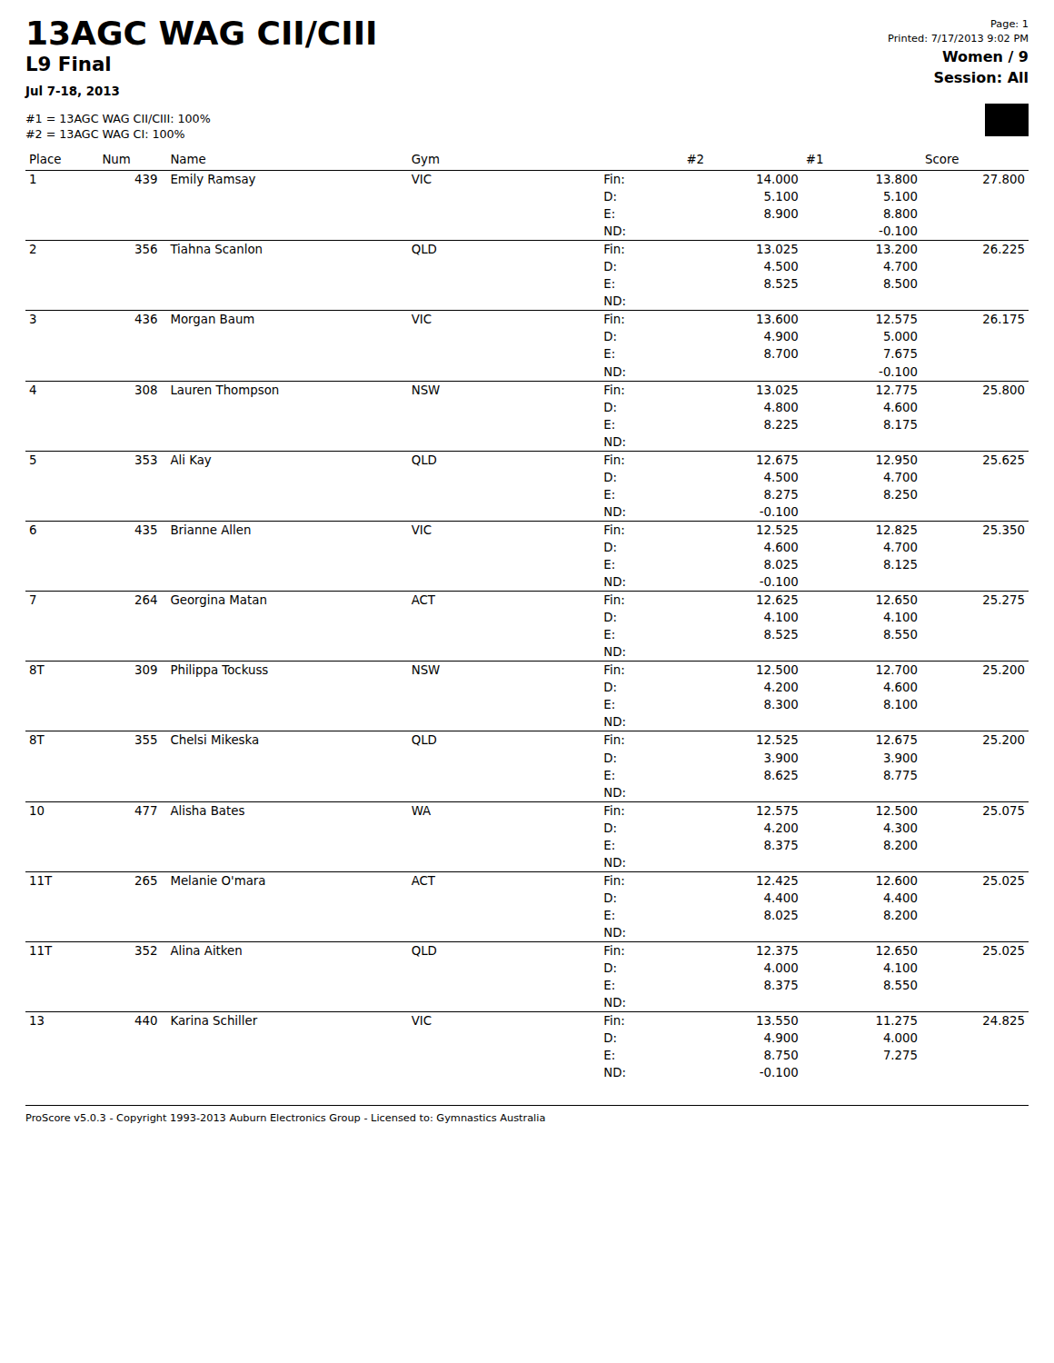Page: 1
Printed: 7/17/2013 9:02 PM
Women / 9
Session: All
13AGC WAG CII/CIII
L9 Final
Jul 7-18, 2013
#1 = 13AGC WAG CII/CIII: 100%
#2 = 13AGC WAG CI: 100%
| Place | Num | Name | Gym | | #2 | #1 | Score |
| --- | --- | --- | --- | --- | --- | --- | --- |
| 1 | 439 | Emily Ramsay | VIC | Fin: | 14.000 | 13.800 | 27.800 |
| | | | | D: | 5.100 | 5.100 | |
| | | | | E: | 8.900 | 8.800 | |
| | | | | ND: | | -0.100 | |
| 2 | 356 | Tiahna Scanlon | QLD | Fin: | 13.025 | 13.200 | 26.225 |
| | | | | D: | 4.500 | 4.700 | |
| | | | | E: | 8.525 | 8.500 | |
| | | | | ND: | | | |
| 3 | 436 | Morgan Baum | VIC | Fin: | 13.600 | 12.575 | 26.175 |
| | | | | D: | 4.900 | 5.000 | |
| | | | | E: | 8.700 | 7.675 | |
| | | | | ND: | | -0.100 | |
| 4 | 308 | Lauren Thompson | NSW | Fin: | 13.025 | 12.775 | 25.800 |
| | | | | D: | 4.800 | 4.600 | |
| | | | | E: | 8.225 | 8.175 | |
| | | | | ND: | | | |
| 5 | 353 | Ali Kay | QLD | Fin: | 12.675 | 12.950 | 25.625 |
| | | | | D: | 4.500 | 4.700 | |
| | | | | E: | 8.275 | 8.250 | |
| | | | | ND: | -0.100 | | |
| 6 | 435 | Brianne Allen | VIC | Fin: | 12.525 | 12.825 | 25.350 |
| | | | | D: | 4.600 | 4.700 | |
| | | | | E: | 8.025 | 8.125 | |
| | | | | ND: | -0.100 | | |
| 7 | 264 | Georgina Matan | ACT | Fin: | 12.625 | 12.650 | 25.275 |
| | | | | D: | 4.100 | 4.100 | |
| | | | | E: | 8.525 | 8.550 | |
| | | | | ND: | | | |
| 8T | 309 | Philippa Tockuss | NSW | Fin: | 12.500 | 12.700 | 25.200 |
| | | | | D: | 4.200 | 4.600 | |
| | | | | E: | 8.300 | 8.100 | |
| | | | | ND: | | | |
| 8T | 355 | Chelsi Mikeska | QLD | Fin: | 12.525 | 12.675 | 25.200 |
| | | | | D: | 3.900 | 3.900 | |
| | | | | E: | 8.625 | 8.775 | |
| | | | | ND: | | | |
| 10 | 477 | Alisha Bates | WA | Fin: | 12.575 | 12.500 | 25.075 |
| | | | | D: | 4.200 | 4.300 | |
| | | | | E: | 8.375 | 8.200 | |
| | | | | ND: | | | |
| 11T | 265 | Melanie O'mara | ACT | Fin: | 12.425 | 12.600 | 25.025 |
| | | | | D: | 4.400 | 4.400 | |
| | | | | E: | 8.025 | 8.200 | |
| | | | | ND: | | | |
| 11T | 352 | Alina Aitken | QLD | Fin: | 12.375 | 12.650 | 25.025 |
| | | | | D: | 4.000 | 4.100 | |
| | | | | E: | 8.375 | 8.550 | |
| | | | | ND: | | | |
| 13 | 440 | Karina Schiller | VIC | Fin: | 13.550 | 11.275 | 24.825 |
| | | | | D: | 4.900 | 4.000 | |
| | | | | E: | 8.750 | 7.275 | |
| | | | | ND: | -0.100 | | |
ProScore v5.0.3 - Copyright 1993-2013 Auburn Electronics Group - Licensed to: Gymnastics Australia